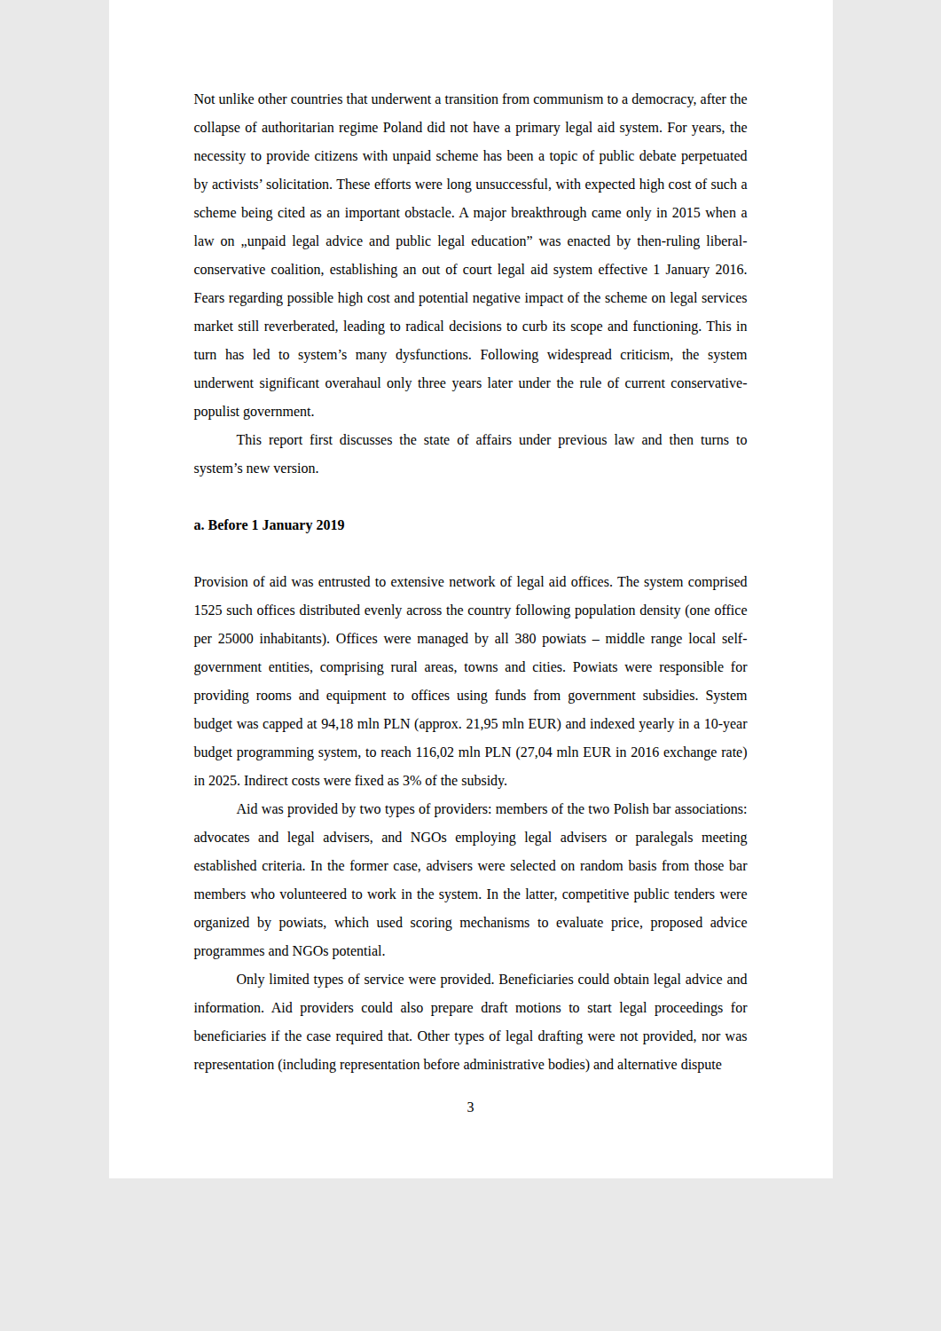Not unlike other countries that underwent a transition from communism to a democracy, after the collapse of authoritarian regime Poland did not have a primary legal aid system. For years, the necessity to provide citizens with unpaid scheme has been a topic of public debate perpetuated by activists’ solicitation. These efforts were long unsuccessful, with expected high cost of such a scheme being cited as an important obstacle. A major breakthrough came only in 2015 when a law on „unpaid legal advice and public legal education” was enacted by then-ruling liberal-conservative coalition, establishing an out of court legal aid system effective 1 January 2016. Fears regarding possible high cost and potential negative impact of the scheme on legal services market still reverberated, leading to radical decisions to curb its scope and functioning. This in turn has led to system’s many dysfunctions. Following widespread criticism, the system underwent significant overahaul only three years later under the rule of current conservative-populist government.
This report first discusses the state of affairs under previous law and then turns to system’s new version.
a. Before 1 January 2019
Provision of aid was entrusted to extensive network of legal aid offices. The system comprised 1525 such offices distributed evenly across the country following population density (one office per 25000 inhabitants). Offices were managed by all 380 powiats – middle range local self-government entities, comprising rural areas, towns and cities. Powiats were responsible for providing rooms and equipment to offices using funds from government subsidies. System budget was capped at 94,18 mln PLN (approx. 21,95 mln EUR) and indexed yearly in a 10-year budget programming system, to reach 116,02 mln PLN (27,04 mln EUR in 2016 exchange rate) in 2025. Indirect costs were fixed as 3% of the subsidy.
Aid was provided by two types of providers: members of the two Polish bar associations: advocates and legal advisers, and NGOs employing legal advisers or paralegals meeting established criteria. In the former case, advisers were selected on random basis from those bar members who volunteered to work in the system. In the latter, competitive public tenders were organized by powiats, which used scoring mechanisms to evaluate price, proposed advice programmes and NGOs potential.
Only limited types of service were provided. Beneficiaries could obtain legal advice and information. Aid providers could also prepare draft motions to start legal proceedings for beneficiaries if the case required that. Other types of legal drafting were not provided, nor was representation (including representation before administrative bodies) and alternative dispute
3